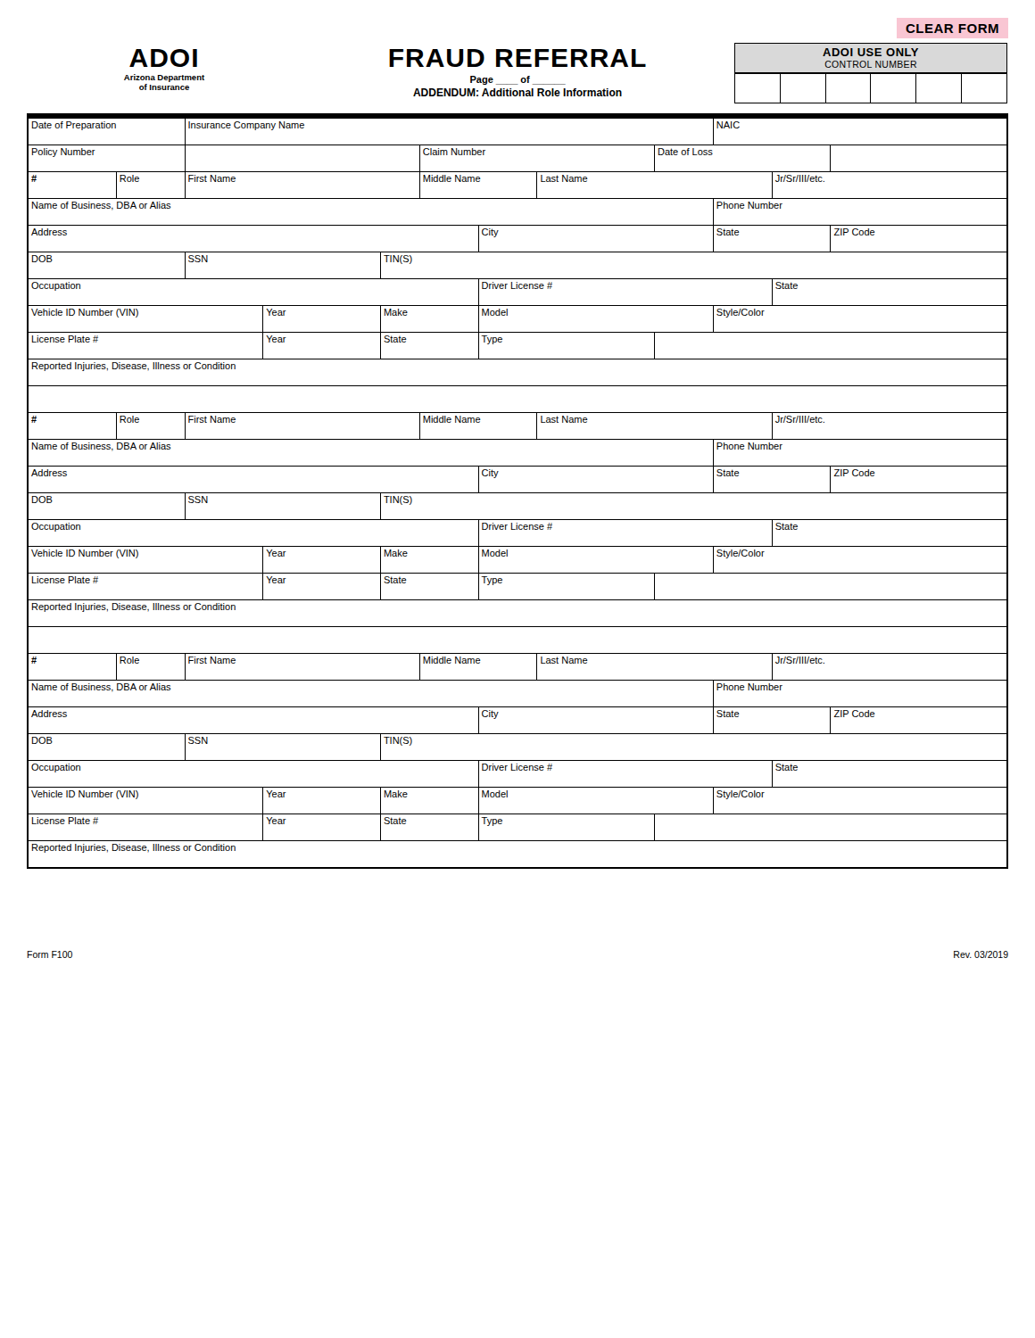CLEAR FORM
| ADOI Arizona Department of Insurance | FRAUD REFERRAL Page ____ of ______ ADDENDUM: Additional Role Information | ADOI USE ONLY CONTROL NUMBER |
| Date of Preparation | Insurance Company Name | NAIC |
| Policy Number | | Claim Number | Date of Loss | |
| # | Role | First Name | Middle Name | Last Name | Jr/Sr/III/etc. |
| Name of Business, DBA or Alias | Phone Number |
| Address | City | State | ZIP Code |
| DOB | SSN | TIN(S) |
| Occupation | Driver License # | State |
| Vehicle ID Number (VIN) | Year | Make | Model | Style/Color |
| License Plate # | Year | State | Type | |
| Reported Injuries, Disease, Illness or Condition |
| # | Role | First Name | Middle Name | Last Name | Jr/Sr/III/etc. |
| Name of Business, DBA or Alias | Phone Number |
| Address | City | State | ZIP Code |
| DOB | SSN | TIN(S) |
| Occupation | Driver License # | State |
| Vehicle ID Number (VIN) | Year | Make | Model | Style/Color |
| License Plate # | Year | State | Type | |
| Reported Injuries, Disease, Illness or Condition |
| # | Role | First Name | Middle Name | Last Name | Jr/Sr/III/etc. |
| Name of Business, DBA or Alias | Phone Number |
| Address | City | State | ZIP Code |
| DOB | SSN | TIN(S) |
| Occupation | Driver License # | State |
| Vehicle ID Number (VIN) | Year | Make | Model | Style/Color |
| License Plate # | Year | State | Type | |
| Reported Injuries, Disease, Illness or Condition |
Form F100 Rev. 03/2019